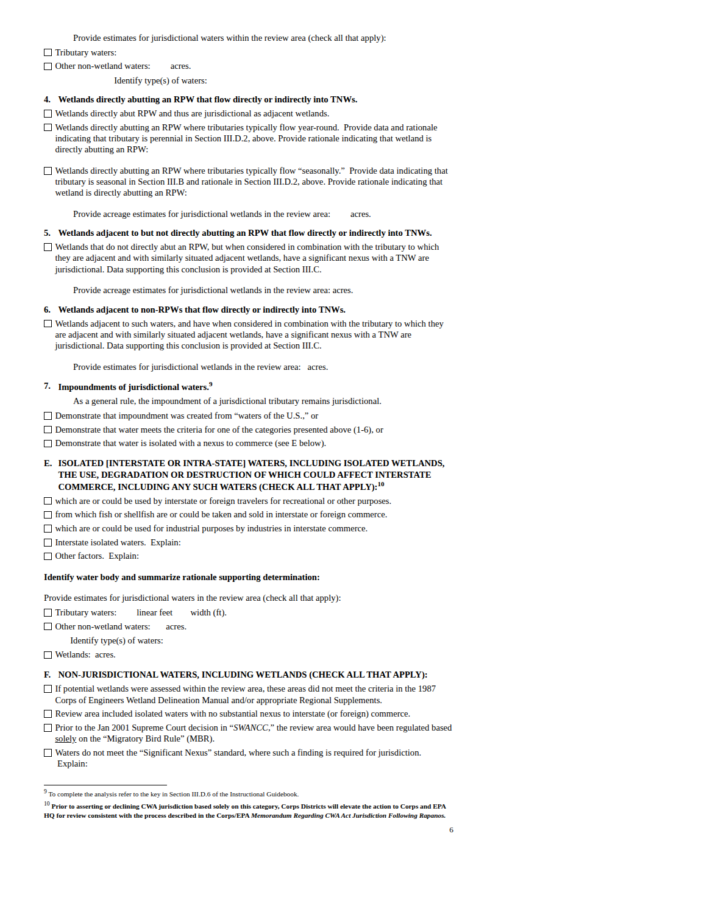Provide estimates for jurisdictional waters within the review area (check all that apply):
Tributary waters:
Other non-wetland waters: acres.
Identify type(s) of waters:
4. Wetlands directly abutting an RPW that flow directly or indirectly into TNWs.
Wetlands directly abut RPW and thus are jurisdictional as adjacent wetlands.
Wetlands directly abutting an RPW where tributaries typically flow year-round. Provide data and rationale indicating that tributary is perennial in Section III.D.2, above. Provide rationale indicating that wetland is directly abutting an RPW:
Wetlands directly abutting an RPW where tributaries typically flow “seasonally.” Provide data indicating that tributary is seasonal in Section III.B and rationale in Section III.D.2, above. Provide rationale indicating that wetland is directly abutting an RPW:
Provide acreage estimates for jurisdictional wetlands in the review area: acres.
5. Wetlands adjacent to but not directly abutting an RPW that flow directly or indirectly into TNWs.
Wetlands that do not directly abut an RPW, but when considered in combination with the tributary to which they are adjacent and with similarly situated adjacent wetlands, have a significant nexus with a TNW are jurisdictional. Data supporting this conclusion is provided at Section III.C.
Provide acreage estimates for jurisdictional wetlands in the review area: acres.
6. Wetlands adjacent to non-RPWs that flow directly or indirectly into TNWs.
Wetlands adjacent to such waters, and have when considered in combination with the tributary to which they are adjacent and with similarly situated adjacent wetlands, have a significant nexus with a TNW are jurisdictional. Data supporting this conclusion is provided at Section III.C.
Provide estimates for jurisdictional wetlands in the review area: acres.
7. Impoundments of jurisdictional waters.9
As a general rule, the impoundment of a jurisdictional tributary remains jurisdictional.
Demonstrate that impoundment was created from “waters of the U.S.,” or
Demonstrate that water meets the criteria for one of the categories presented above (1-6), or
Demonstrate that water is isolated with a nexus to commerce (see E below).
E. ISOLATED [INTERSTATE OR INTRA-STATE] WATERS, INCLUDING ISOLATED WETLANDS, THE USE, DEGRADATION OR DESTRUCTION OF WHICH COULD AFFECT INTERSTATE COMMERCE, INCLUDING ANY SUCH WATERS (CHECK ALL THAT APPLY):10
which are or could be used by interstate or foreign travelers for recreational or other purposes.
from which fish or shellfish are or could be taken and sold in interstate or foreign commerce.
which are or could be used for industrial purposes by industries in interstate commerce.
Interstate isolated waters. Explain:
Other factors. Explain:
Identify water body and summarize rationale supporting determination:
Provide estimates for jurisdictional waters in the review area (check all that apply):
Tributary waters: linear feet width (ft).
Other non-wetland waters: acres.
Identify type(s) of waters:
Wetlands: acres.
F. NON-JURISDICTIONAL WATERS, INCLUDING WETLANDS (CHECK ALL THAT APPLY):
If potential wetlands were assessed within the review area, these areas did not meet the criteria in the 1987 Corps of Engineers Wetland Delineation Manual and/or appropriate Regional Supplements.
Review area included isolated waters with no substantial nexus to interstate (or foreign) commerce.
Prior to the Jan 2001 Supreme Court decision in “SWANCC,” the review area would have been regulated based solely on the “Migratory Bird Rule” (MBR).
Waters do not meet the “Significant Nexus” standard, where such a finding is required for jurisdiction. Explain:
9 To complete the analysis refer to the key in Section III.D.6 of the Instructional Guidebook.
10 Prior to asserting or declining CWA jurisdiction based solely on this category, Corps Districts will elevate the action to Corps and EPA HQ for review consistent with the process described in the Corps/EPA Memorandum Regarding CWA Act Jurisdiction Following Rapanos.
6